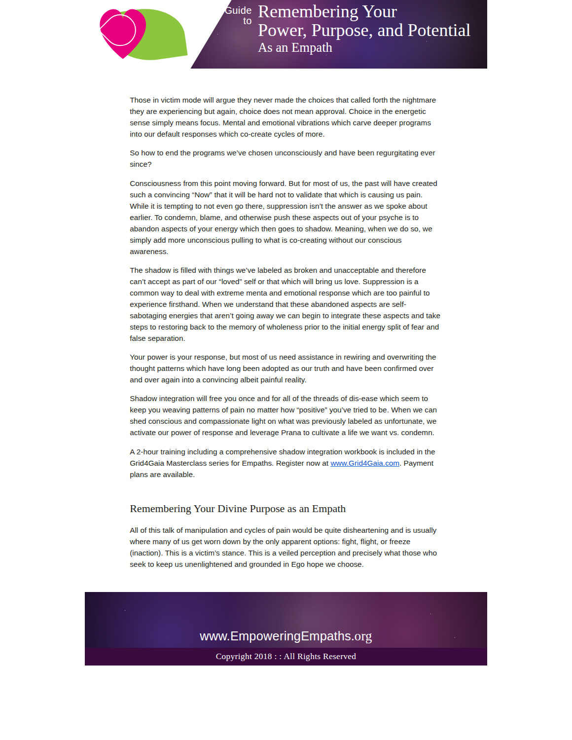A Guide to
Remembering Your Power, Purpose, and Potential As an Empath
Those in victim mode will argue they never made the choices that called forth the nightmare they are experiencing but again, choice does not mean approval. Choice in the energetic sense simply means focus. Mental and emotional vibrations which carve deeper programs into our default responses which co-create cycles of more.
So how to end the programs we’ve chosen unconsciously and have been regurgitating ever since?
Consciousness from this point moving forward. But for most of us, the past will have created such a convincing “Now” that it will be hard not to validate that which is causing us pain. While it is tempting to not even go there, suppression isn’t the answer as we spoke about earlier. To condemn, blame, and otherwise push these aspects out of your psyche is to abandon aspects of your energy which then goes to shadow. Meaning, when we do so, we simply add more unconscious pulling to what is co-creating without our conscious awareness.
The shadow is filled with things we’ve labeled as broken and unacceptable and therefore can’t accept as part of our “loved” self or that which will bring us love. Suppression is a common way to deal with extreme menta and emotional response which are too painful to experience firsthand. When we understand that these abandoned aspects are self-sabotaging energies that aren’t going away we can begin to integrate these aspects and take steps to restoring back to the memory of wholeness prior to the initial energy split of fear and false separation.
Your power is your response, but most of us need assistance in rewiring and overwriting the thought patterns which have long been adopted as our truth and have been confirmed over and over again into a convincing albeit painful reality.
Shadow integration will free you once and for all of the threads of dis-ease which seem to keep you weaving patterns of pain no matter how “positive” you’ve tried to be. When we can shed conscious and compassionate light on what was previously labeled as unfortunate, we activate our power of response and leverage Prana to cultivate a life we want vs. condemn.
A 2-hour training including a comprehensive shadow integration workbook is included in the Grid4Gaia Masterclass series for Empaths. Register now at www.Grid4Gaia.com. Payment plans are available.
Remembering Your Divine Purpose as an Empath
All of this talk of manipulation and cycles of pain would be quite disheartening and is usually where many of us get worn down by the only apparent options: fight, flight, or freeze (inaction). This is a victim’s stance. This is a veiled perception and precisely what those who seek to keep us unenlightened and grounded in Ego hope we choose.
www. EmpoweringEmpaths.org
Copyright 2018 : : All Rights Reserved